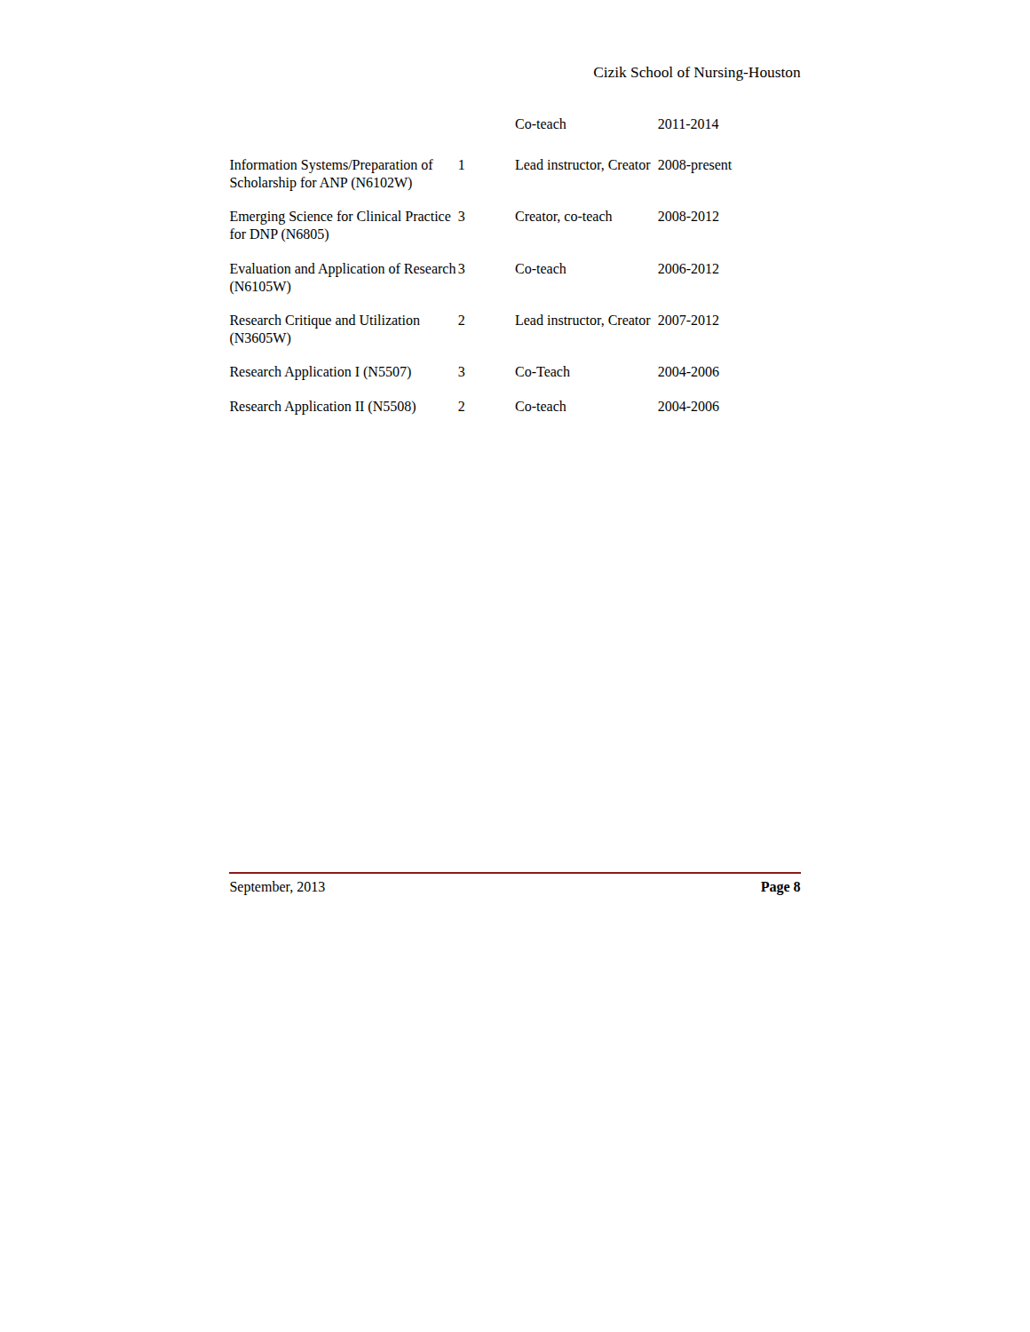Cizik School of Nursing-Houston
| | | Co-teach | 2011-2014 |
| Information Systems/Preparation of Scholarship for ANP (N6102W) | 1 | Lead instructor, Creator | 2008-present |
| Emerging Science for Clinical Practice for DNP (N6805) | 3 | Creator, co-teach | 2008-2012 |
| Evaluation and Application of Research (N6105W) | 3 | Co-teach | 2006-2012 |
| Research Critique and Utilization (N3605W) | 2 | Lead instructor, Creator | 2007-2012 |
| Research Application I (N5507) | 3 | Co-Teach | 2004-2006 |
| Research Application II (N5508) | 2 | Co-teach | 2004-2006 |
September, 2013 Page 8